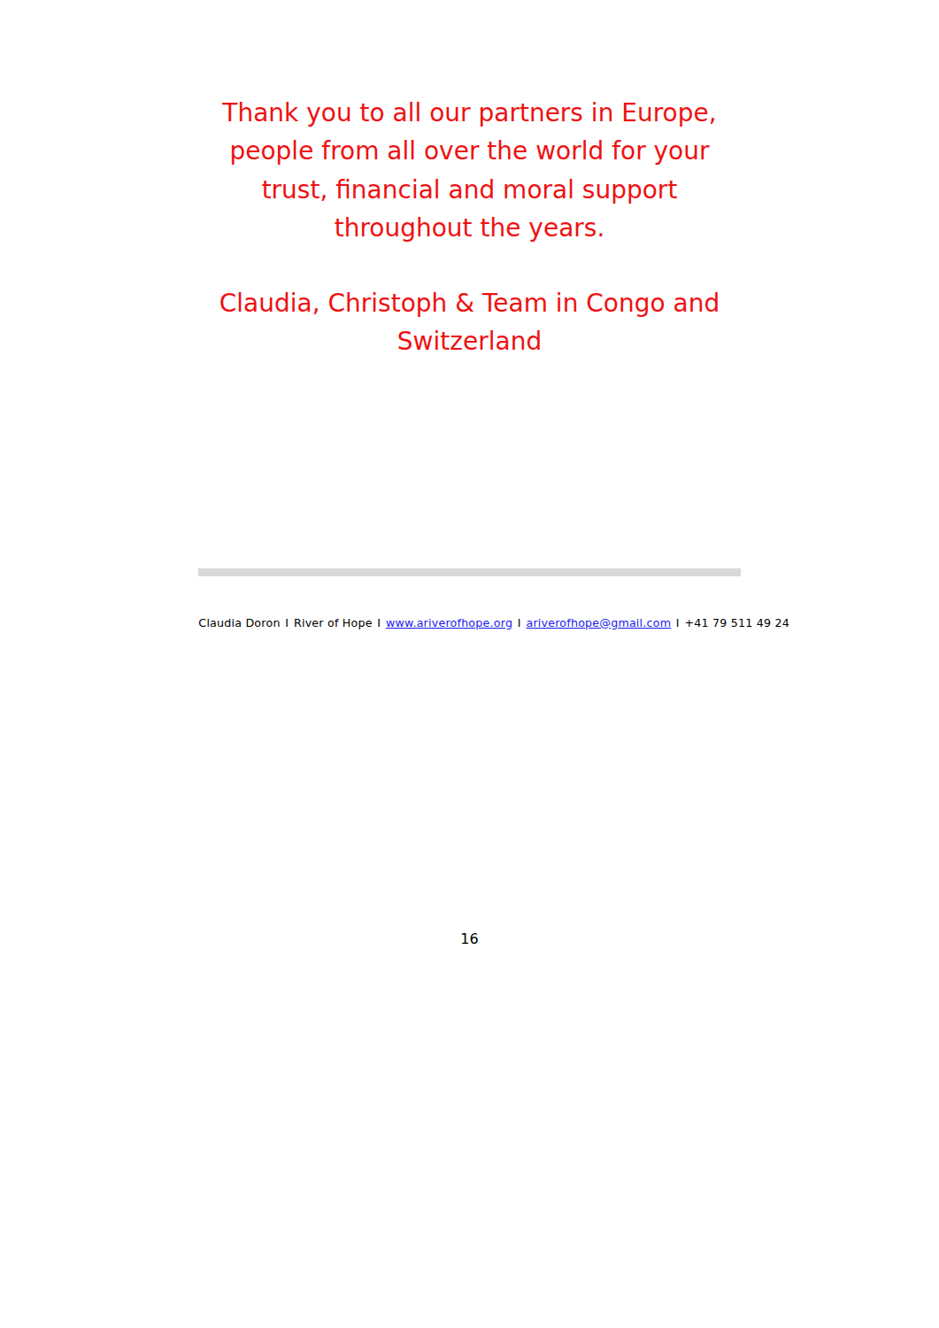Thank you to all our partners in Europe, people from all over the world for your trust, financial and moral support throughout the years.
Claudia, Christoph & Team in Congo and Switzerland
Claudia DoronIRiver of HopeIwww.ariverofhope.org Iariverofhope@gmail.com I+41 79 511 49 24
16